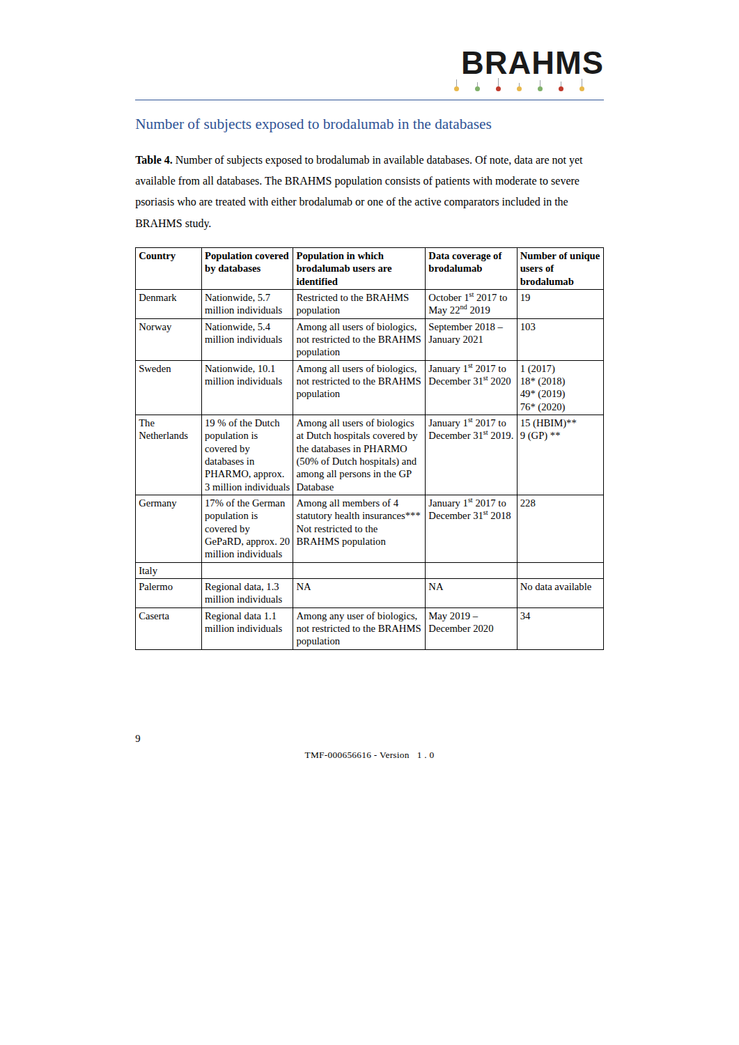BRAHMS
Number of subjects exposed to brodalumab in the databases
Table 4. Number of subjects exposed to brodalumab in available databases. Of note, data are not yet available from all databases. The BRAHMS population consists of patients with moderate to severe psoriasis who are treated with either brodalumab or one of the active comparators included in the BRAHMS study.
| Country | Population covered by databases | Population in which brodalumab users are identified | Data coverage of brodalumab | Number of unique users of brodalumab |
| --- | --- | --- | --- | --- |
| Denmark | Nationwide, 5.7 million individuals | Restricted to the BRAHMS population | October 1 st 2017 to May 22 nd 2019 | 19 |
| Norway | Nationwide, 5.4 million individuals | Among all users of biologics, not restricted to the BRAHMS population | September 2018 – January 2021 | 103 |
| Sweden | Nationwide, 10.1 million individuals | Among all users of biologics, not restricted to the BRAHMS population | January 1 st 2017 to December 31 st 2020 | 1 (2017) 18* (2018) 49* (2019) 76* (2020) |
| The Netherlands | 19 % of the Dutch population is covered by databases in PHARMO, approx. 3 million individuals | Among all users of biologics at Dutch hospitals covered by the databases in PHARMO (50% of Dutch hospitals) and among all persons in the GP Database | January 1 st 2017 to December 31 st 2019. | 15 (HBIM)** 9 (GP) ** |
| Germany | 17% of the German population is covered by GePaRD, approx. 20 million individuals | Among all members of 4 statutory health insurances*** Not restricted to the BRAHMS population | January 1 st 2017 to December 31 st 2018 | 228 |
| Italy | | | | |
| Palermo | Regional data, 1.3 million individuals | NA | NA | No data available |
| Caserta | Regional data 1.1 million individuals | Among any user of biologics, not restricted to the BRAHMS population | May 2019 – December 2020 | 34 |
9
TMF-000656616 - Version 1 . 0